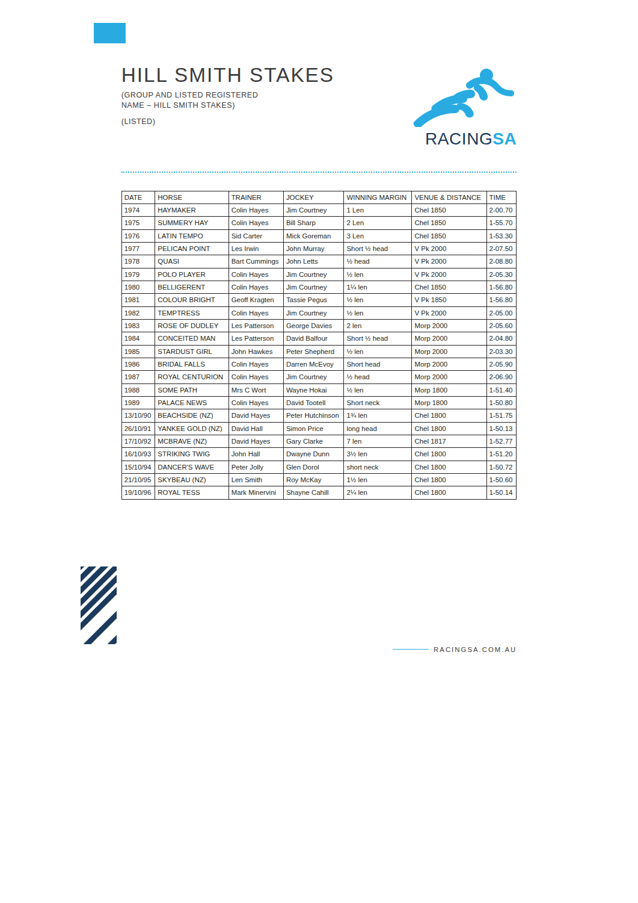HILL SMITH STAKES
(GROUP AND LISTED REGISTERED
NAME – HILL SMITH STAKES)
(LISTED)
RACINGSA
| DATE | HORSE | TRAINER | JOCKEY | WINNING MARGIN | VENUE & DISTANCE | TIME |
| --- | --- | --- | --- | --- | --- | --- |
| 1974 | HAYMAKER | Colin Hayes | Jim Courtney | 1 Len | Chel 1850 | 2-00.70 |
| 1975 | SUMMERY HAY | Colin Hayes | Bill Sharp | 2 Len | Chel 1850 | 1-55.70 |
| 1976 | LATIN TEMPO | Sid Carter | Mick Goreman | 3 Len | Chel 1850 | 1-53.30 |
| 1977 | PELICAN POINT | Les Irwin | John Murray | Short ½ head | V Pk 2000 | 2-07.50 |
| 1978 | QUASI | Bart Cummings | John Letts | ½ head | V Pk 2000 | 2-08.80 |
| 1979 | POLO PLAYER | Colin Hayes | Jim Courtney | ½ len | V Pk 2000 | 2-05.30 |
| 1980 | BELLIGERENT | Colin Hayes | Jim Courtney | 1¼ len | Chel 1850 | 1-56.80 |
| 1981 | COLOUR BRIGHT | Geoff Kragten | Tassie Pegus | ½ len | V Pk 1850 | 1-56.80 |
| 1982 | TEMPTRESS | Colin Hayes | Jim Courtney | ½ len | V Pk 2000 | 2-05.00 |
| 1983 | ROSE OF DUDLEY | Les Patterson | George Davies | 2 len | Morp 2000 | 2-05.60 |
| 1984 | CONCEITED MAN | Les Patterson | David Balfour | Short ½ head | Morp 2000 | 2-04.80 |
| 1985 | STARDUST GIRL | John Hawkes | Peter Shepherd | ½ len | Morp 2000 | 2-03.30 |
| 1986 | BRIDAL FALLS | Colin Hayes | Darren McEvoy | Short head | Morp 2000 | 2-05.90 |
| 1987 | ROYAL CENTURION | Colin Hayes | Jim Courtney | ½ head | Morp 2000 | 2-06.90 |
| 1988 | SOME PATH | Mrs C Wort | Wayne Hokai | ½ len | Morp 1800 | 1-51.40 |
| 1989 | PALACE NEWS | Colin Hayes | David Tootell | Short neck | Morp 1800 | 1-50.80 |
| 13/10/90 | BEACHSIDE (NZ) | David Hayes | Peter Hutchinson | 1¾ len | Chel 1800 | 1-51.75 |
| 26/10/91 | YANKEE GOLD (NZ) | David Hall | Simon Price | long head | Chel 1800 | 1-50.13 |
| 17/10/92 | MCBRAVE (NZ) | David Hayes | Gary Clarke | 7 len | Chel 1817 | 1-52.77 |
| 16/10/93 | STRIKING TWIG | John Hall | Dwayne Dunn | 3½ len | Chel 1800 | 1-51.20 |
| 15/10/94 | DANCER'S WAVE | Peter Jolly | Glen Dorol | short neck | Chel 1800 | 1-50.72 |
| 21/10/95 | SKYBEAU (NZ) | Len Smith | Roy McKay | 1½ len | Chel 1800 | 1-50.60 |
| 19/10/96 | ROYAL TESS | Mark Minervini | Shayne Cahill | 2¼ len | Chel 1800 | 1-50.14 |
RACINGSA.COM.AU